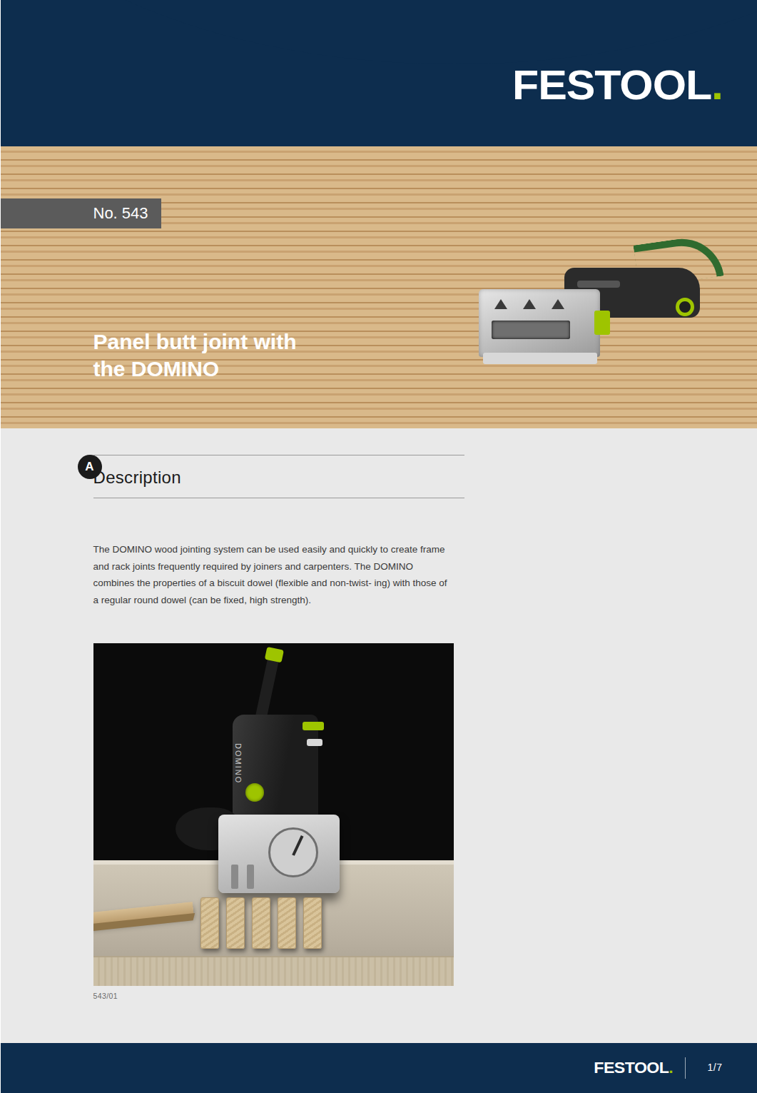FESTOOL.
No. 543
Panel butt joint with
the DOMINO
A
Description
The DOMINO wood jointing system can be used easily and quickly to create frame and rack joints frequently required by joiners and carpenters. The DOMINO combines the properties of a biscuit dowel (flexible and non-twist- ing) with those of a regular round dowel (can be fixed, high strength).
DOMINO
543/01
FESTOOL.
1/7